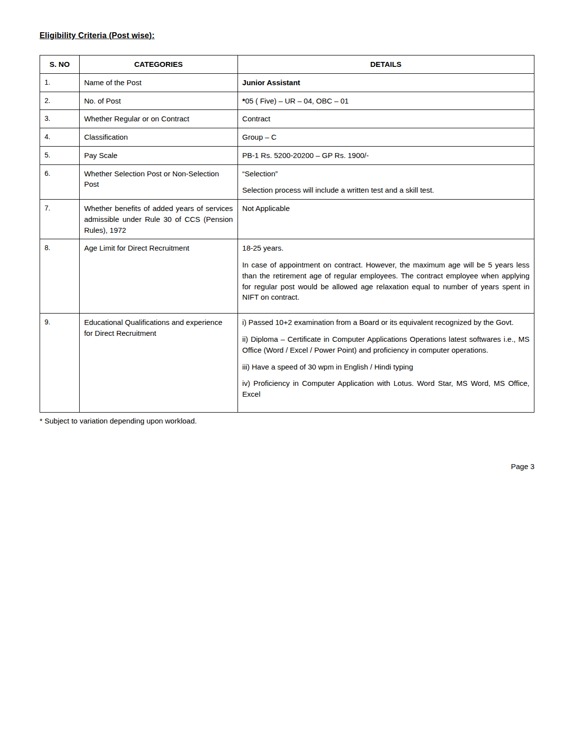Eligibility Criteria (Post wise):
| S. NO | CATEGORIES | DETAILS |
| --- | --- | --- |
| 1. | Name of the Post | Junior Assistant |
| 2. | No. of Post | * 05 ( Five) – UR – 04, OBC – 01 |
| 3. | Whether Regular or on Contract | Contract |
| 4. | Classification | Group – C |
| 5. | Pay Scale | PB-1 Rs. 5200-20200 – GP Rs. 1900/- |
| 6. | Whether Selection Post or Non-Selection Post | “Selection” Selection process will include a written test and a skill test. |
| 7. | Whether benefits of added years of services admissible under Rule 30 of CCS (Pension Rules), 1972 | Not Applicable |
| 8. | Age Limit for Direct Recruitment | 18-25 years. In case of appointment on contract. However, the maximum age will be 5 years less than the retirement age of regular employees. The contract employee when applying for regular post would be allowed age relaxation equal to number of years spent in NIFT on contract. |
| 9. | Educational Qualifications and experience for Direct Recruitment | i) Passed 10+2 examination from a Board or its equivalent recognized by the Govt. ii) Diploma – Certificate in Computer Applications Operations latest softwares i.e., MS Office (Word / Excel / Power Point) and proficiency in computer operations. iii) Have a speed of 30 wpm in English / Hindi typing iv) Proficiency in Computer Application with Lotus. Word Star, MS Word, MS Office, Excel |
* Subject to variation depending upon workload.
Page 3